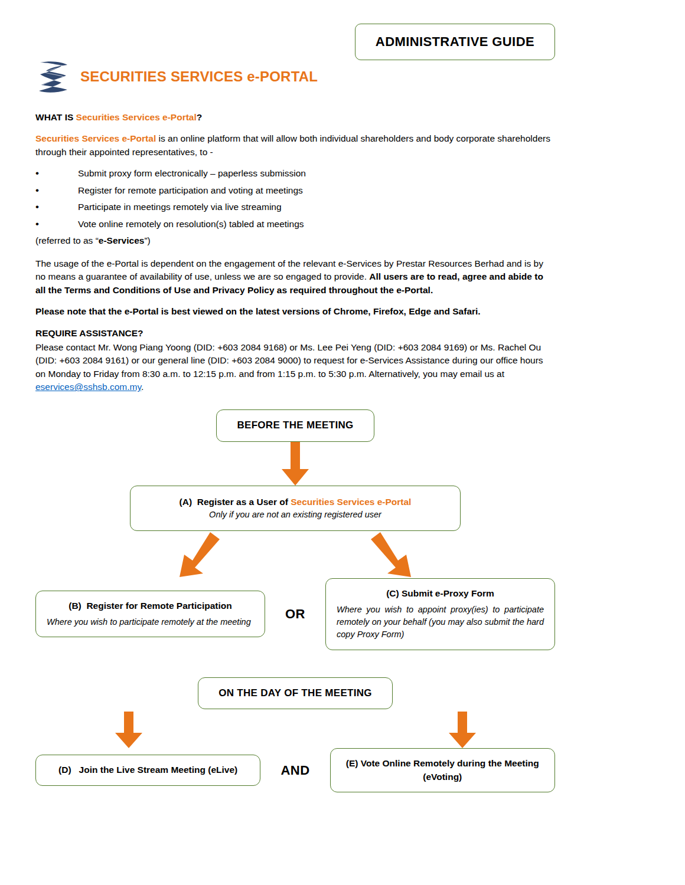ADMINISTRATIVE GUIDE
SECURITIES SERVICES e-PORTAL
WHAT IS Securities Services e-Portal?
Securities Services e-Portal is an online platform that will allow both individual shareholders and body corporate shareholders through their appointed representatives, to -
Submit proxy form electronically – paperless submission
Register for remote participation and voting at meetings
Participate in meetings remotely via live streaming
Vote online remotely on resolution(s) tabled at meetings
(referred to as “e-Services”)
The usage of the e-Portal is dependent on the engagement of the relevant e-Services by Prestar Resources Berhad and is by no means a guarantee of availability of use, unless we are so engaged to provide. All users are to read, agree and abide to all the Terms and Conditions of Use and Privacy Policy as required throughout the e-Portal.
Please note that the e-Portal is best viewed on the latest versions of Chrome, Firefox, Edge and Safari.
REQUIRE ASSISTANCE?
Please contact Mr. Wong Piang Yoong (DID: +603 2084 9168) or Ms. Lee Pei Yeng (DID: +603 2084 9169) or Ms. Rachel Ou (DID: +603 2084 9161) or our general line (DID: +603 2084 9000) to request for e-Services Assistance during our office hours on Monday to Friday from 8:30 a.m. to 12:15 p.m. and from 1:15 p.m. to 5:30 p.m. Alternatively, you may email us at eservices@sshsb.com.my.
BEFORE THE MEETING
(A) Register as a User of Securities Services e-Portal
Only if you are not an existing registered user
(B) Register for Remote Participation
Where you wish to participate remotely at the meeting
OR
(C) Submit e-Proxy Form
Where you wish to appoint proxy(ies) to participate remotely on your behalf (you may also submit the hard copy Proxy Form)
ON THE DAY OF THE MEETING
(D) Join the Live Stream Meeting (eLive)
AND
(E) Vote Online Remotely during the Meeting (eVoting)